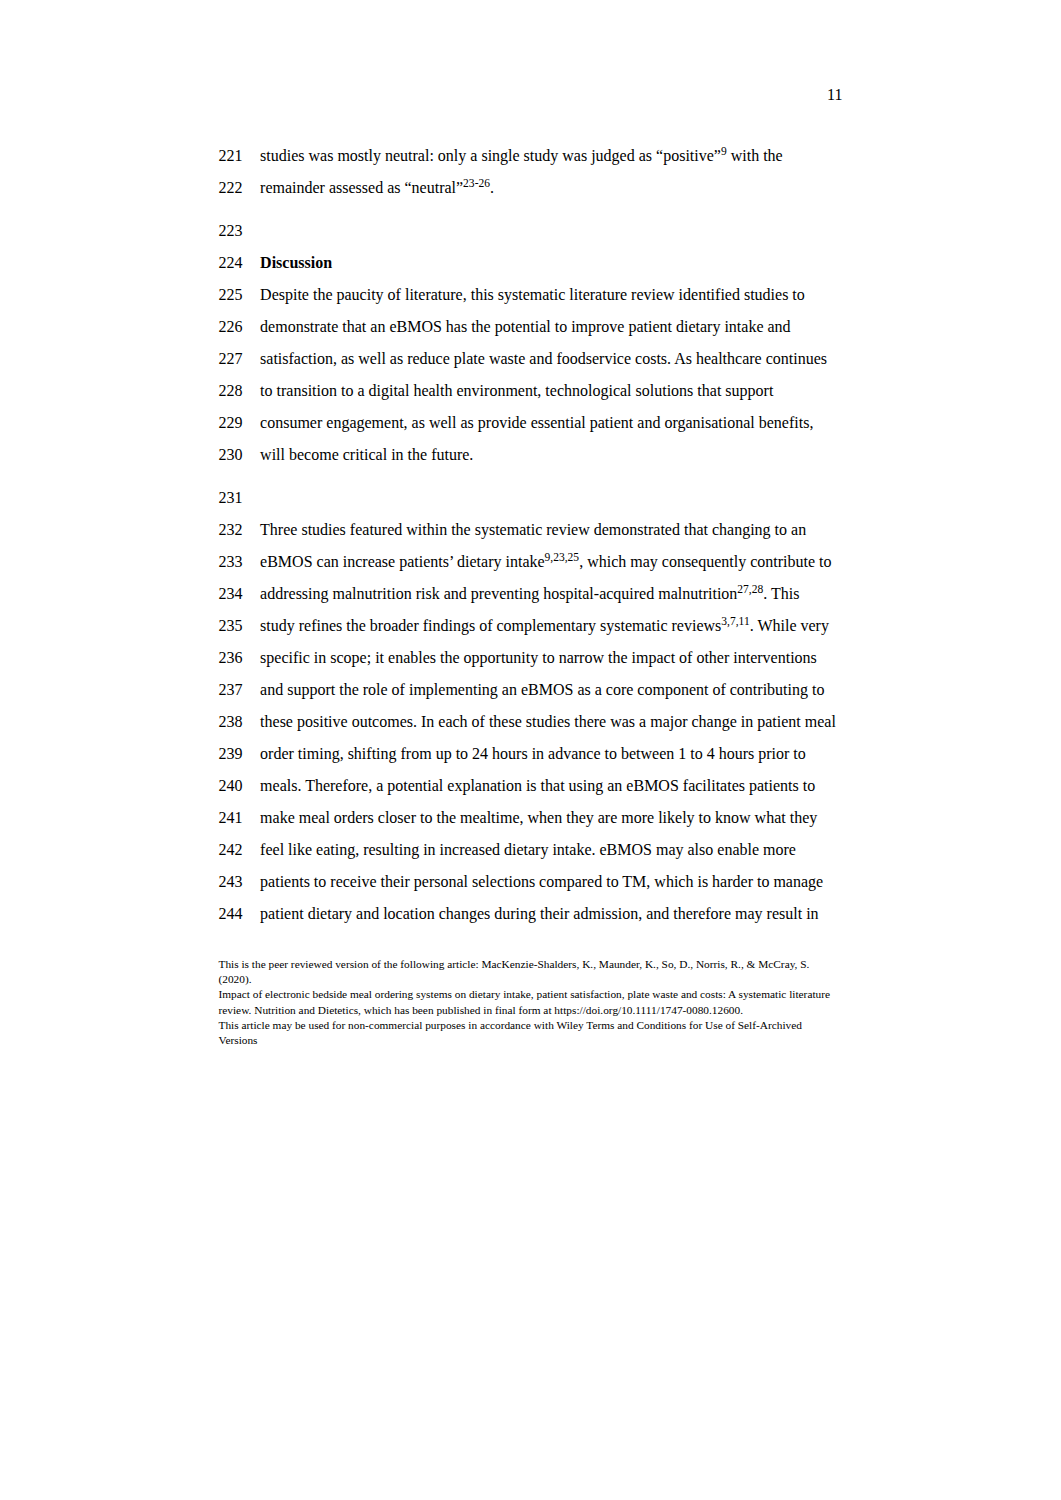11
221
studies was mostly neutral: only a single study was judged as “positive”9 with the
222
remainder assessed as “neutral”23-26.
223
224
Discussion
225
Despite the paucity of literature, this systematic literature review identified studies to
226
demonstrate that an eBMOS has the potential to improve patient dietary intake and
227
satisfaction, as well as reduce plate waste and foodservice costs. As healthcare continues
228
to transition to a digital health environment, technological solutions that support
229
consumer engagement, as well as provide essential patient and organisational benefits,
230
will become critical in the future.
231
232
Three studies featured within the systematic review demonstrated that changing to an
233
eBMOS can increase patients’ dietary intake9,23,25, which may consequently contribute to
234
addressing malnutrition risk and preventing hospital-acquired malnutrition27,28. This
235
study refines the broader findings of complementary systematic reviews3,7,11. While very
236
specific in scope; it enables the opportunity to narrow the impact of other interventions
237
and support the role of implementing an eBMOS as a core component of contributing to
238
these positive outcomes. In each of these studies there was a major change in patient meal
239
order timing, shifting from up to 24 hours in advance to between 1 to 4 hours prior to
240
meals. Therefore, a potential explanation is that using an eBMOS facilitates patients to
241
make meal orders closer to the mealtime, when they are more likely to know what they
242
feel like eating, resulting in increased dietary intake. eBMOS may also enable more
243
patients to receive their personal selections compared to TM, which is harder to manage
244
patient dietary and location changes during their admission, and therefore may result in
This is the peer reviewed version of the following article: MacKenzie-Shalders, K., Maunder, K., So, D., Norris, R., & McCray, S. (2020).
Impact of electronic bedside meal ordering systems on dietary intake, patient satisfaction, plate waste and costs: A systematic literature
review. Nutrition and Dietetics, which has been published in final form at https://doi.org/10.1111/1747-0080.12600.
This article may be used for non-commercial purposes in accordance with Wiley Terms and Conditions for Use of Self-Archived Versions